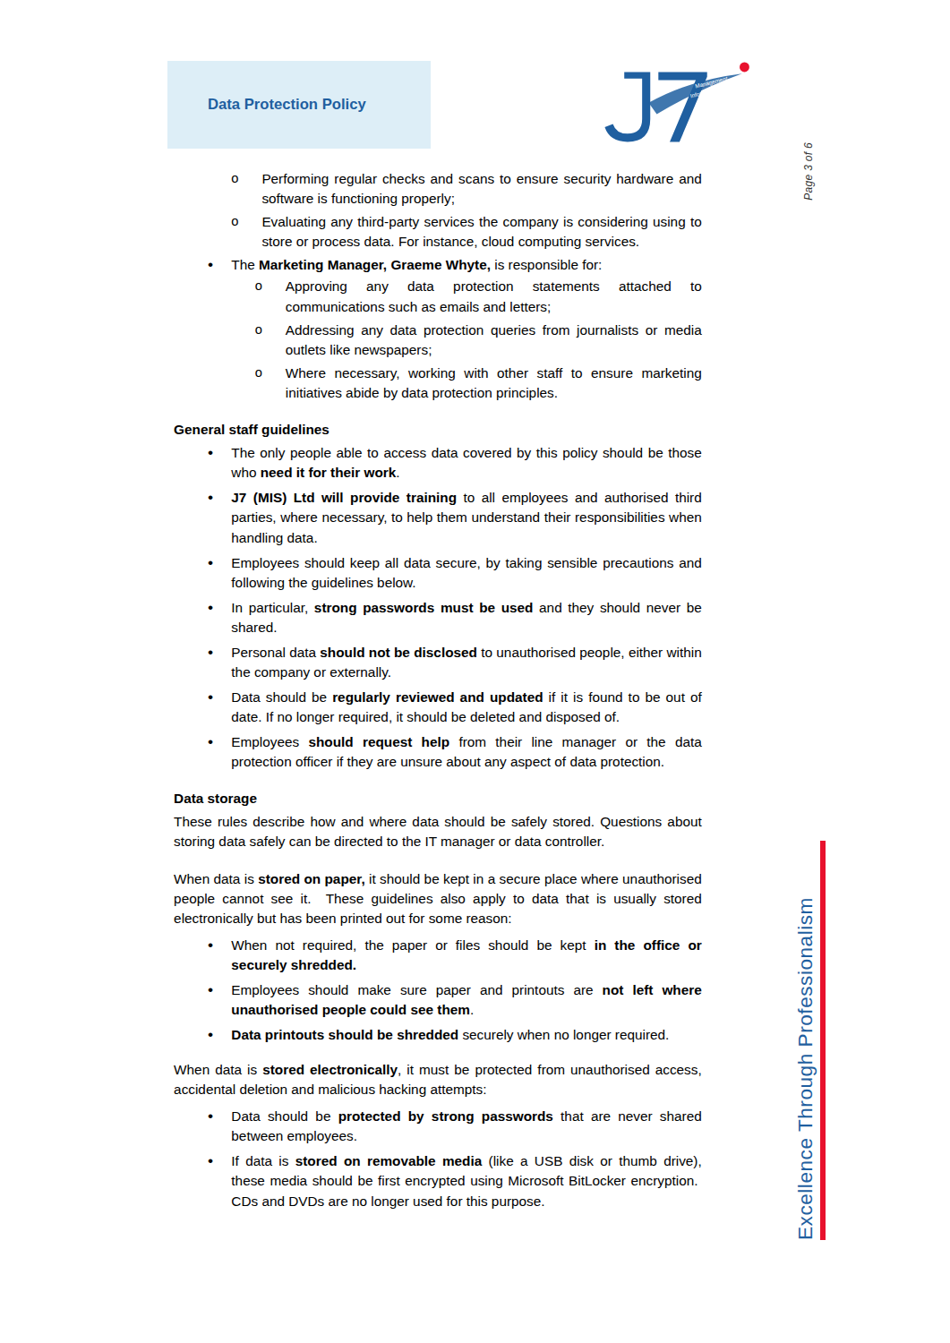Data Protection Policy
Management Information Services
Page 3 of 6
Excellence Through Professionalism
Performing regular checks and scans to ensure security hardware and software is functioning properly;
Evaluating any third-party services the company is considering using to store or process data. For instance, cloud computing services.
The Marketing Manager, Graeme Whyte, is responsible for:
Approving any data protection statements attached to communications such as emails and letters;
Addressing any data protection queries from journalists or media outlets like newspapers;
Where necessary, working with other staff to ensure marketing initiatives abide by data protection principles.
General staff guidelines
The only people able to access data covered by this policy should be those who need it for their work.
J7 (MIS) Ltd will provide training to all employees and authorised third parties, where necessary, to help them understand their responsibilities when handling data.
Employees should keep all data secure, by taking sensible precautions and following the guidelines below.
In particular, strong passwords must be used and they should never be shared.
Personal data should not be disclosed to unauthorised people, either within the company or externally.
Data should be regularly reviewed and updated if it is found to be out of date. If no longer required, it should be deleted and disposed of.
Employees should request help from their line manager or the data protection officer if they are unsure about any aspect of data protection.
Data storage
These rules describe how and where data should be safely stored. Questions about storing data safely can be directed to the IT manager or data controller.
When data is stored on paper, it should be kept in a secure place where unauthorised people cannot see it. These guidelines also apply to data that is usually stored electronically but has been printed out for some reason:
When not required, the paper or files should be kept in the office or securely shredded.
Employees should make sure paper and printouts are not left where unauthorised people could see them.
Data printouts should be shredded securely when no longer required.
When data is stored electronically, it must be protected from unauthorised access, accidental deletion and malicious hacking attempts:
Data should be protected by strong passwords that are never shared between employees.
If data is stored on removable media (like a USB disk or thumb drive), these media should be first encrypted using Microsoft BitLocker encryption. CDs and DVDs are no longer used for this purpose.